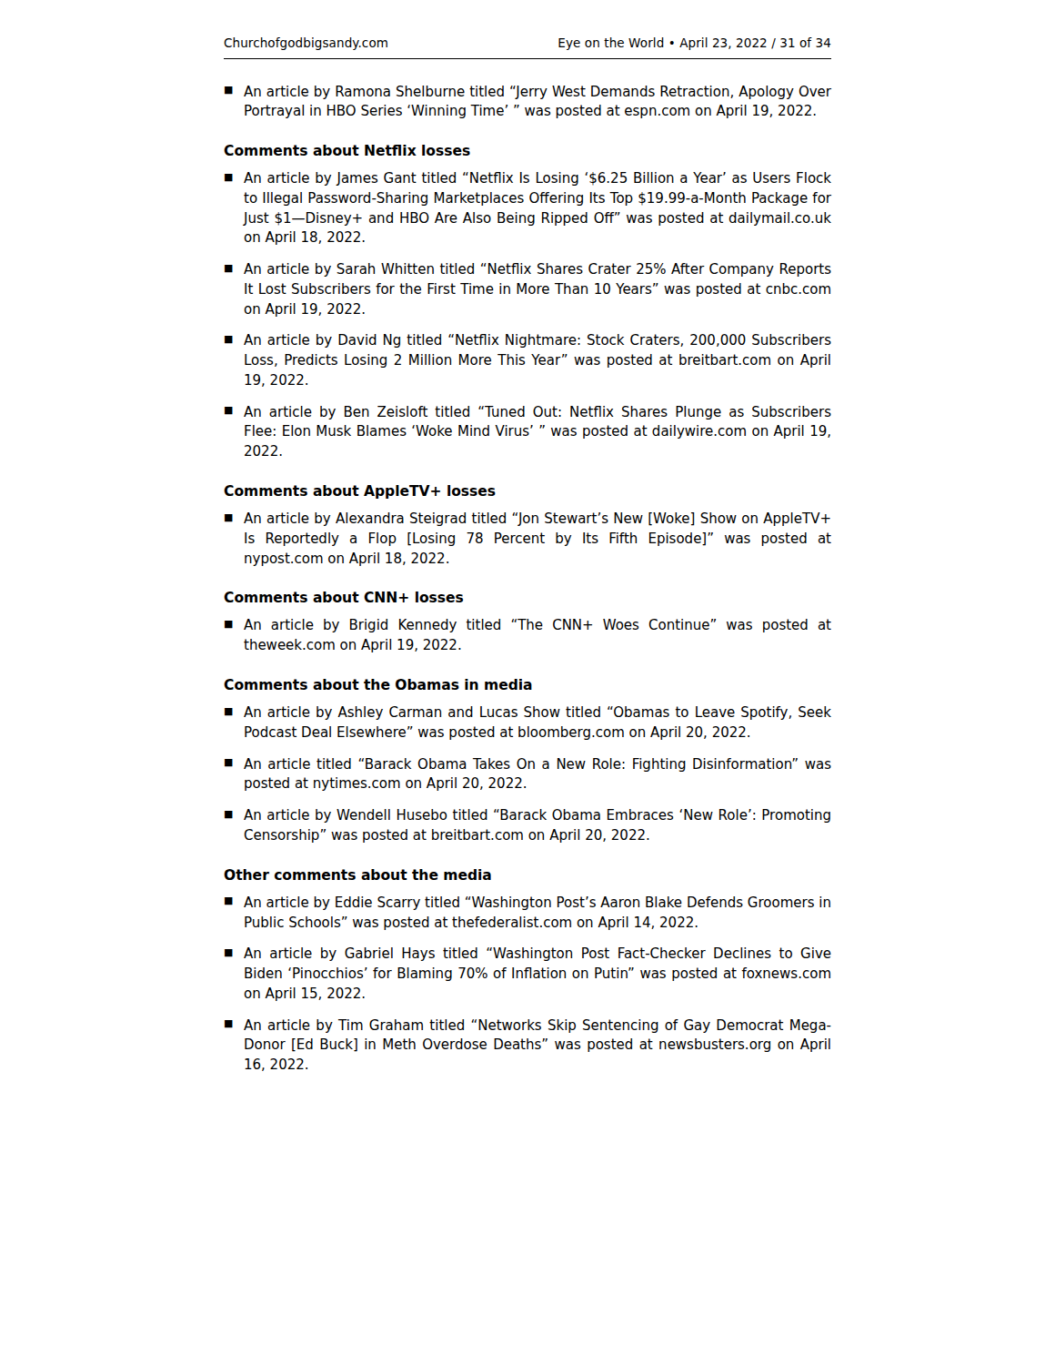Churchofgodbigsandy.com Eye on the World • April 23, 2022 / 31 of 34
An article by Ramona Shelburne titled “Jerry West Demands Retraction, Apology Over Portrayal in HBO Series ‘Winning Time’ ” was posted at espn.com on April 19, 2022.
Comments about Netflix losses
An article by James Gant titled “Netflix Is Losing ‘$6.25 Billion a Year’ as Users Flock to Illegal Password-Sharing Marketplaces Offering Its Top $19.99-a-Month Package for Just $1—Disney+ and HBO Are Also Being Ripped Off” was posted at dailymail.co.uk on April 18, 2022.
An article by Sarah Whitten titled “Netflix Shares Crater 25% After Company Reports It Lost Subscribers for the First Time in More Than 10 Years” was posted at cnbc.com on April 19, 2022.
An article by David Ng titled “Netflix Nightmare: Stock Craters, 200,000 Subscribers Loss, Predicts Losing 2 Million More This Year” was posted at breitbart.com on April 19, 2022.
An article by Ben Zeisloft titled “Tuned Out: Netflix Shares Plunge as Subscribers Flee: Elon Musk Blames ‘Woke Mind Virus’ ” was posted at dailywire.com on April 19, 2022.
Comments about AppleTV+ losses
An article by Alexandra Steigrad titled “Jon Stewart’s New [Woke] Show on AppleTV+ Is Reportedly a Flop [Losing 78 Percent by Its Fifth Episode]” was posted at nypost.com on April 18, 2022.
Comments about CNN+ losses
An article by Brigid Kennedy titled “The CNN+ Woes Continue” was posted at theweek.com on April 19, 2022.
Comments about the Obamas in media
An article by Ashley Carman and Lucas Show titled “Obamas to Leave Spotify, Seek Podcast Deal Elsewhere” was posted at bloomberg.com on April 20, 2022.
An article titled “Barack Obama Takes On a New Role: Fighting Disinformation” was posted at nytimes.com on April 20, 2022.
An article by Wendell Husebo titled “Barack Obama Embraces ‘New Role’: Promoting Censorship” was posted at breitbart.com on April 20, 2022.
Other comments about the media
An article by Eddie Scarry titled “Washington Post’s Aaron Blake Defends Groomers in Public Schools” was posted at thefederalist.com on April 14, 2022.
An article by Gabriel Hays titled “Washington Post Fact-Checker Declines to Give Biden ‘Pinocchios’ for Blaming 70% of Inflation on Putin” was posted at foxnews.com on April 15, 2022.
An article by Tim Graham titled “Networks Skip Sentencing of Gay Democrat Mega-Donor [Ed Buck] in Meth Overdose Deaths” was posted at newsbusters.org on April 16, 2022.